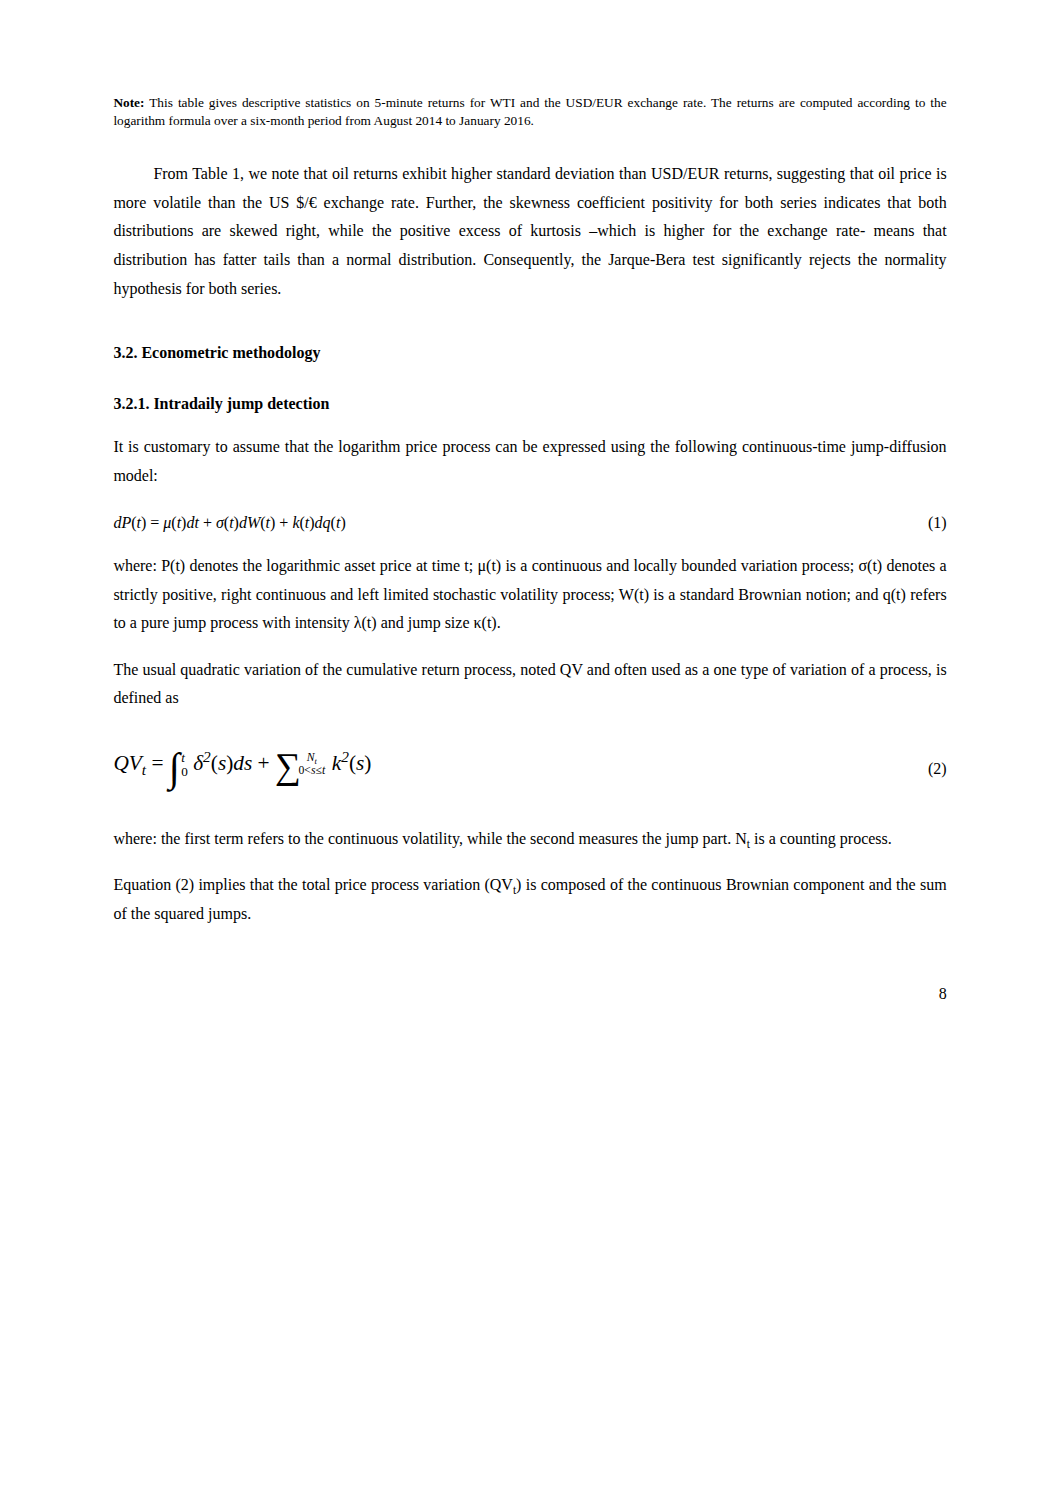Note: This table gives descriptive statistics on 5-minute returns for WTI and the USD/EUR exchange rate. The returns are computed according to the logarithm formula over a six-month period from August 2014 to January 2016.
From Table 1, we note that oil returns exhibit higher standard deviation than USD/EUR returns, suggesting that oil price is more volatile than the US $/€ exchange rate. Further, the skewness coefficient positivity for both series indicates that both distributions are skewed right, while the positive excess of kurtosis –which is higher for the exchange rate- means that distribution has fatter tails than a normal distribution. Consequently, the Jarque-Bera test significantly rejects the normality hypothesis for both series.
3.2. Econometric methodology
3.2.1. Intradaily jump detection
It is customary to assume that the logarithm price process can be expressed using the following continuous-time jump-diffusion model:
dP(t) = μ(t)dt + σ(t)dW(t) + k(t)dq(t)
(1)
where: P(t) denotes the logarithmic asset price at time t; μ(t) is a continuous and locally bounded variation process; σ(t) denotes a strictly positive, right continuous and left limited stochastic volatility process; W(t) is a standard Brownian notion; and q(t) refers to a pure jump process with intensity λ(t) and jump size κ(t).
The usual quadratic variation of the cumulative return process, noted QV and often used as a one type of variation of a process, is defined as
QVt = ∫t 0 δ2(s)ds + ∑Nt 0<s≤t k2(s)
(2)
where: the first term refers to the continuous volatility, while the second measures the jump part. Nt is a counting process.
Equation (2) implies that the total price process variation (QVt) is composed of the continuous Brownian component and the sum of the squared jumps.
8